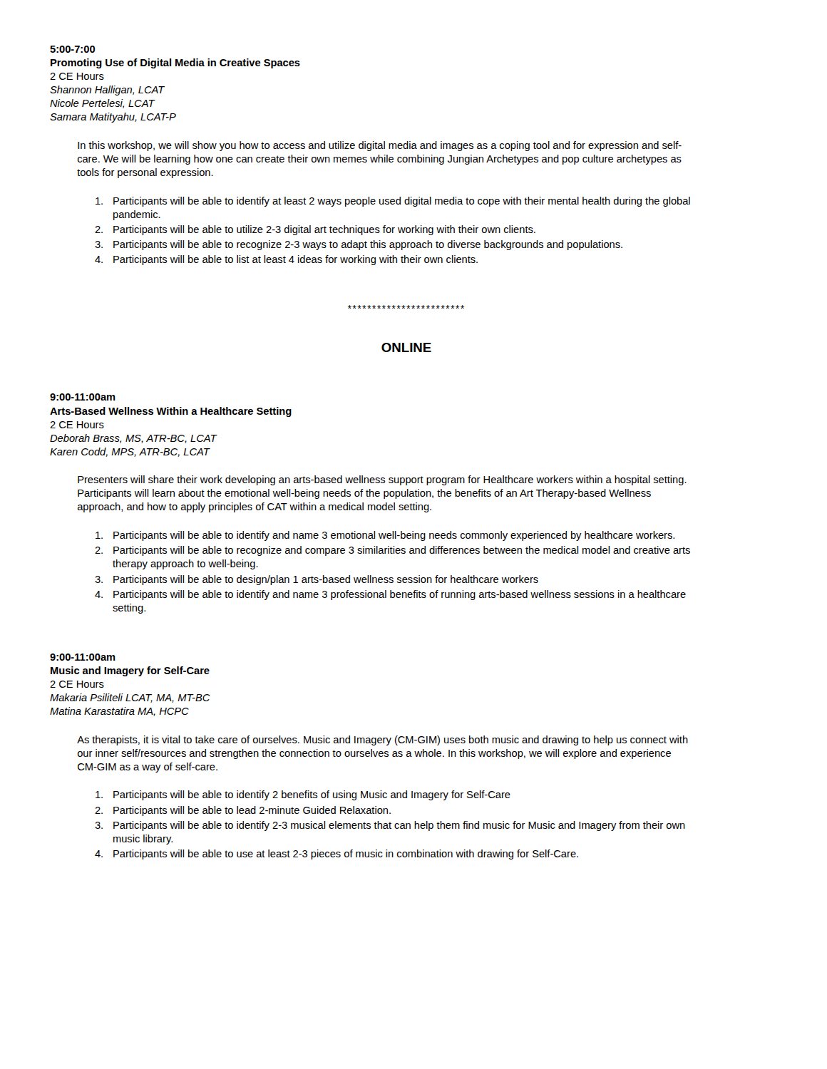5:00-7:00
Promoting Use of Digital Media in Creative Spaces
2 CE Hours
Shannon Halligan, LCAT
Nicole Pertelesi, LCAT
Samara Matityahu, LCAT-P
In this workshop, we will show you how to access and utilize digital media and images as a coping tool and for expression and self-care. We will be learning how one can create their own memes while combining Jungian Archetypes and pop culture archetypes as tools for personal expression.
Participants will be able to identify at least 2 ways people used digital media to cope with their mental health during the global pandemic.
Participants will be able to utilize 2-3 digital art techniques for working with their own clients.
Participants will be able to recognize 2-3 ways to adapt this approach to diverse backgrounds and populations.
Participants will be able to list at least 4 ideas for working with their own clients.
************************
ONLINE
9:00-11:00am
Arts-Based Wellness Within a Healthcare Setting
2 CE Hours
Deborah Brass, MS, ATR-BC, LCAT
Karen Codd, MPS, ATR-BC, LCAT
Presenters will share their work developing an arts-based wellness support program for Healthcare workers within a hospital setting. Participants will learn about the emotional well-being needs of the population, the benefits of an Art Therapy-based Wellness approach, and how to apply principles of CAT within a medical model setting.
Participants will be able to identify and name 3 emotional well-being needs commonly experienced by healthcare workers.
Participants will be able to recognize and compare 3 similarities and differences between the medical model and creative arts therapy approach to well-being.
Participants will be able to design/plan 1 arts-based wellness session for healthcare workers
Participants will be able to identify and name 3 professional benefits of running arts-based wellness sessions in a healthcare setting.
9:00-11:00am
Music and Imagery for Self-Care
2 CE Hours
Makaria Psiliteli LCAT, MA, MT-BC
Matina Karastatira MA, HCPC
As therapists, it is vital to take care of ourselves. Music and Imagery (CM-GIM) uses both music and drawing to help us connect with our inner self/resources and strengthen the connection to ourselves as a whole. In this workshop, we will explore and experience CM-GIM as a way of self-care.
Participants will be able to identify 2 benefits of using Music and Imagery for Self-Care
Participants will be able to lead 2-minute Guided Relaxation.
Participants will be able to identify 2-3 musical elements that can help them find music for Music and Imagery from their own music library.
Participants will be able to use at least 2-3 pieces of music in combination with drawing for Self-Care.